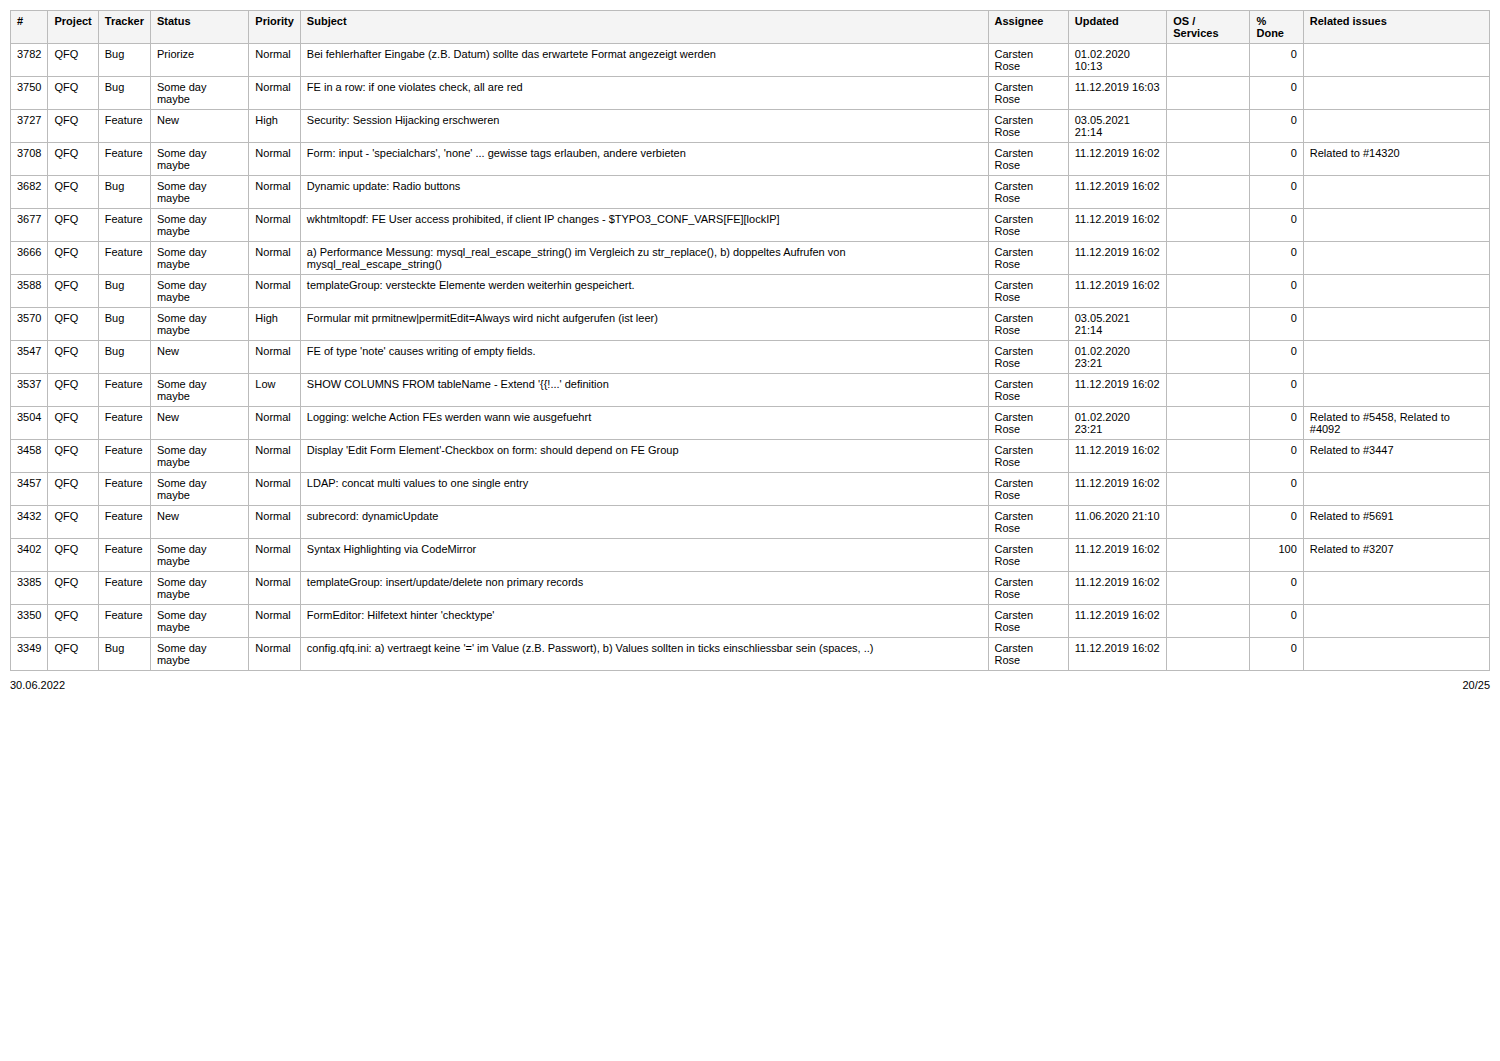| # | Project | Tracker | Status | Priority | Subject | Assignee | Updated | OS / Services | % Done | Related issues |
| --- | --- | --- | --- | --- | --- | --- | --- | --- | --- | --- |
| 3782 | QFQ | Bug | Priorize | Normal | Bei fehlerhafter Eingabe (z.B. Datum) sollte das erwartete Format angezeigt werden | Carsten Rose | 01.02.2020 10:13 | | 0 | |
| 3750 | QFQ | Bug | Some day maybe | Normal | FE in a row: if one violates check, all are red | Carsten Rose | 11.12.2019 16:03 | | 0 | |
| 3727 | QFQ | Feature | New | High | Security: Session Hijacking erschweren | Carsten Rose | 03.05.2021 21:14 | | 0 | |
| 3708 | QFQ | Feature | Some day maybe | Normal | Form: input - 'specialchars', 'none' ... gewisse tags erlauben, andere verbieten | Carsten Rose | 11.12.2019 16:02 | | 0 | Related to #14320 |
| 3682 | QFQ | Bug | Some day maybe | Normal | Dynamic update: Radio buttons | Carsten Rose | 11.12.2019 16:02 | | 0 | |
| 3677 | QFQ | Feature | Some day maybe | Normal | wkhtmltopdf: FE User access prohibited, if client IP changes - $TYPO3_CONF_VARS[FE][lockIP] | Carsten Rose | 11.12.2019 16:02 | | 0 | |
| 3666 | QFQ | Feature | Some day maybe | Normal | a) Performance Messung: mysql_real_escape_string() im Vergleich zu str_replace(), b) doppeltes Aufrufen von mysql_real_escape_string() | Carsten Rose | 11.12.2019 16:02 | | 0 | |
| 3588 | QFQ | Bug | Some day maybe | Normal | templateGroup: versteckte Elemente werden weiterhin gespeichert. | Carsten Rose | 11.12.2019 16:02 | | 0 | |
| 3570 | QFQ | Bug | Some day maybe | High | Formular mit prmitnew/permitEdit=Always wird nicht aufgerufen (ist leer) | Carsten Rose | 03.05.2021 21:14 | | 0 | |
| 3547 | QFQ | Bug | New | Normal | FE of type 'note' causes writing of empty fields. | Carsten Rose | 01.02.2020 23:21 | | 0 | |
| 3537 | QFQ | Feature | Some day maybe | Low | SHOW COLUMNS FROM tableName - Extend '{{!...' definition | Carsten Rose | 11.12.2019 16:02 | | 0 | |
| 3504 | QFQ | Feature | New | Normal | Logging: welche Action FEs werden wann wie ausgefuehrt | Carsten Rose | 01.02.2020 23:21 | | 0 | Related to #5458, Related to #4092 |
| 3458 | QFQ | Feature | Some day maybe | Normal | Display 'Edit Form Element'-Checkbox on form: should depend on FE Group | Carsten Rose | 11.12.2019 16:02 | | 0 | Related to #3447 |
| 3457 | QFQ | Feature | Some day maybe | Normal | LDAP: concat multi values to one single entry | Carsten Rose | 11.12.2019 16:02 | | 0 | |
| 3432 | QFQ | Feature | New | Normal | subrecord: dynamicUpdate | Carsten Rose | 11.06.2020 21:10 | | 0 | Related to #5691 |
| 3402 | QFQ | Feature | Some day maybe | Normal | Syntax Highlighting via CodeMirror | Carsten Rose | 11.12.2019 16:02 | | 100 | Related to #3207 |
| 3385 | QFQ | Feature | Some day maybe | Normal | templateGroup: insert/update/delete non primary records | Carsten Rose | 11.12.2019 16:02 | | 0 | |
| 3350 | QFQ | Feature | Some day maybe | Normal | FormEditor: Hilfetext hinter 'checktype' | Carsten Rose | 11.12.2019 16:02 | | 0 | |
| 3349 | QFQ | Bug | Some day maybe | Normal | config.qfq.ini: a) vertraegt keine '=' im Value (z.B. Passwort), b) Values sollten in ticks einschliessbar sein (spaces, ..) | Carsten Rose | 11.12.2019 16:02 | | 0 | |
30.06.2022 20/25